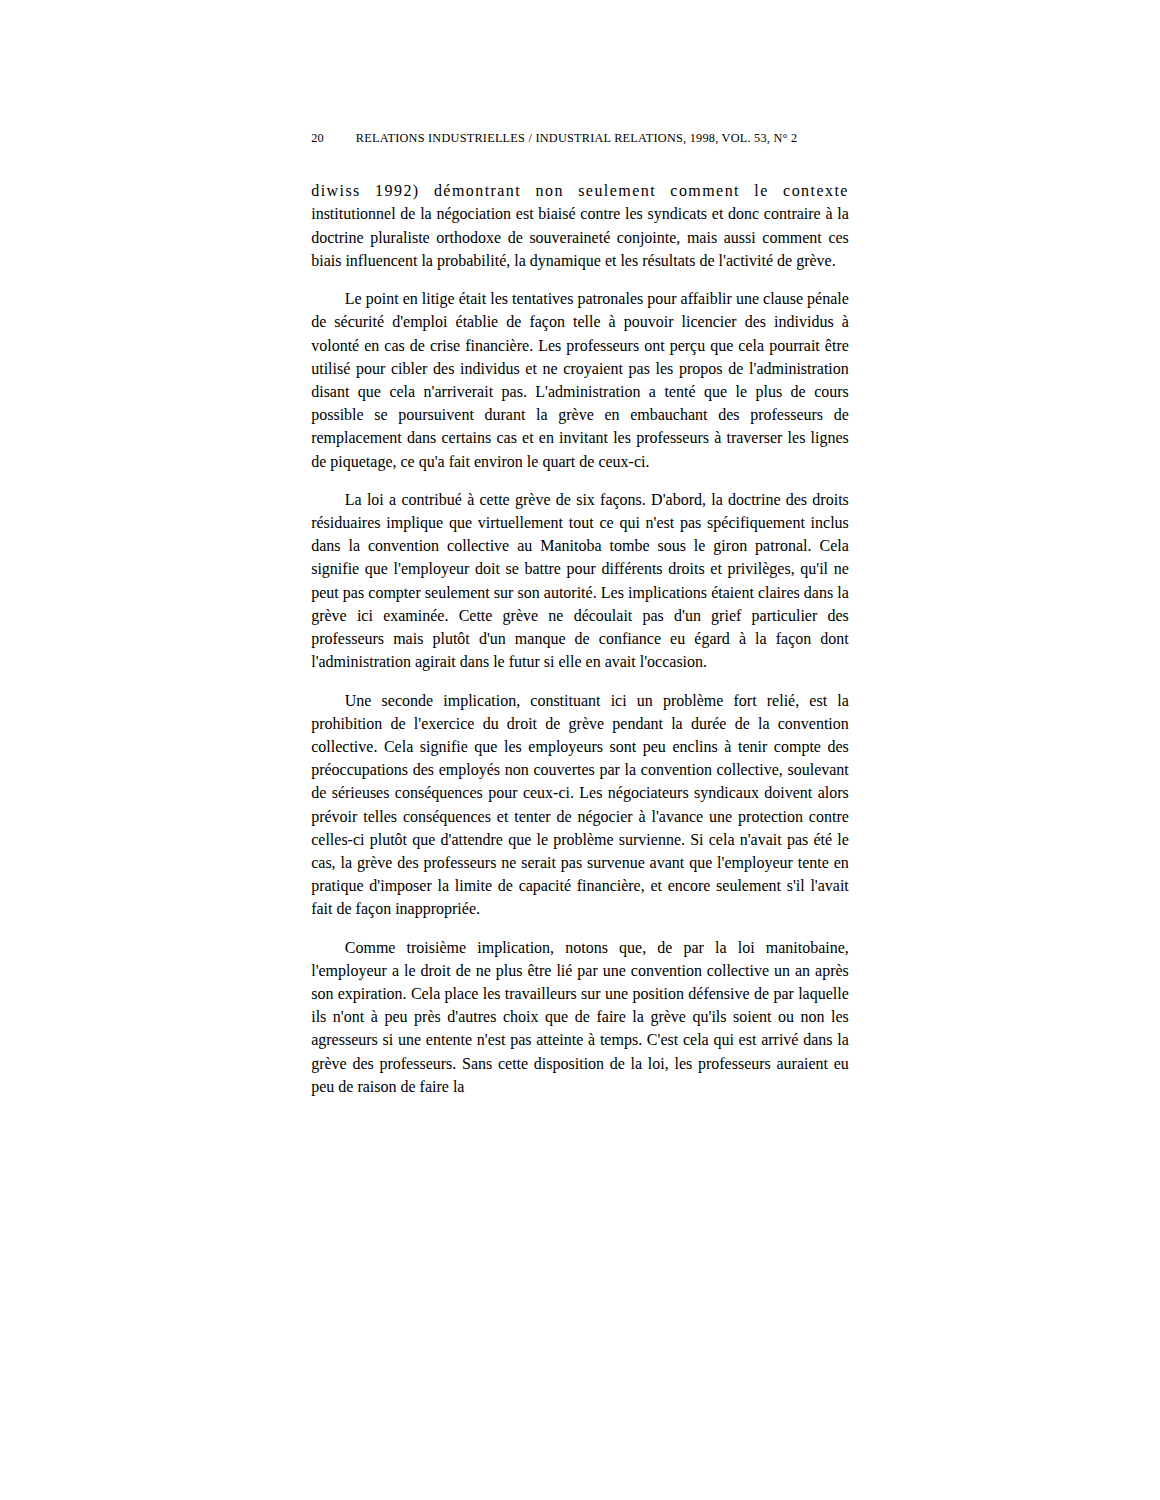20 RELATIONS INDUSTRIELLES / INDUSTRIAL RELATIONS, 1998, VOL. 53, N° 2
diwiss 1992) démontrant non seulement comment le contexte institutionnel de la négociation est biaisé contre les syndicats et donc contraire à la doctrine pluraliste orthodoxe de souveraineté conjointe, mais aussi comment ces biais influencent la probabilité, la dynamique et les résultats de l'activité de grève.
Le point en litige était les tentatives patronales pour affaiblir une clause pénale de sécurité d'emploi établie de façon telle à pouvoir licencier des individus à volonté en cas de crise financière. Les professeurs ont perçu que cela pourrait être utilisé pour cibler des individus et ne croyaient pas les propos de l'administration disant que cela n'arriverait pas. L'administration a tenté que le plus de cours possible se poursuivent durant la grève en embauchant des professeurs de remplacement dans certains cas et en invitant les professeurs à traverser les lignes de piquetage, ce qu'a fait environ le quart de ceux-ci.
La loi a contribué à cette grève de six façons. D'abord, la doctrine des droits résiduaires implique que virtuellement tout ce qui n'est pas spécifiquement inclus dans la convention collective au Manitoba tombe sous le giron patronal. Cela signifie que l'employeur doit se battre pour différents droits et privilèges, qu'il ne peut pas compter seulement sur son autorité. Les implications étaient claires dans la grève ici examinée. Cette grève ne découlait pas d'un grief particulier des professeurs mais plutôt d'un manque de confiance eu égard à la façon dont l'administration agirait dans le futur si elle en avait l'occasion.
Une seconde implication, constituant ici un problème fort relié, est la prohibition de l'exercice du droit de grève pendant la durée de la convention collective. Cela signifie que les employeurs sont peu enclins à tenir compte des préoccupations des employés non couvertes par la convention collective, soulevant de sérieuses conséquences pour ceux-ci. Les négociateurs syndicaux doivent alors prévoir telles conséquences et tenter de négocier à l'avance une protection contre celles-ci plutôt que d'attendre que le problème survienne. Si cela n'avait pas été le cas, la grève des professeurs ne serait pas survenue avant que l'employeur tente en pratique d'imposer la limite de capacité financière, et encore seulement s'il l'avait fait de façon inappropriée.
Comme troisième implication, notons que, de par la loi manitobaine, l'employeur a le droit de ne plus être lié par une convention collective un an après son expiration. Cela place les travailleurs sur une position défensive de par laquelle ils n'ont à peu près d'autres choix que de faire la grève qu'ils soient ou non les agresseurs si une entente n'est pas atteinte à temps. C'est cela qui est arrivé dans la grève des professeurs. Sans cette disposition de la loi, les professeurs auraient eu peu de raison de faire la